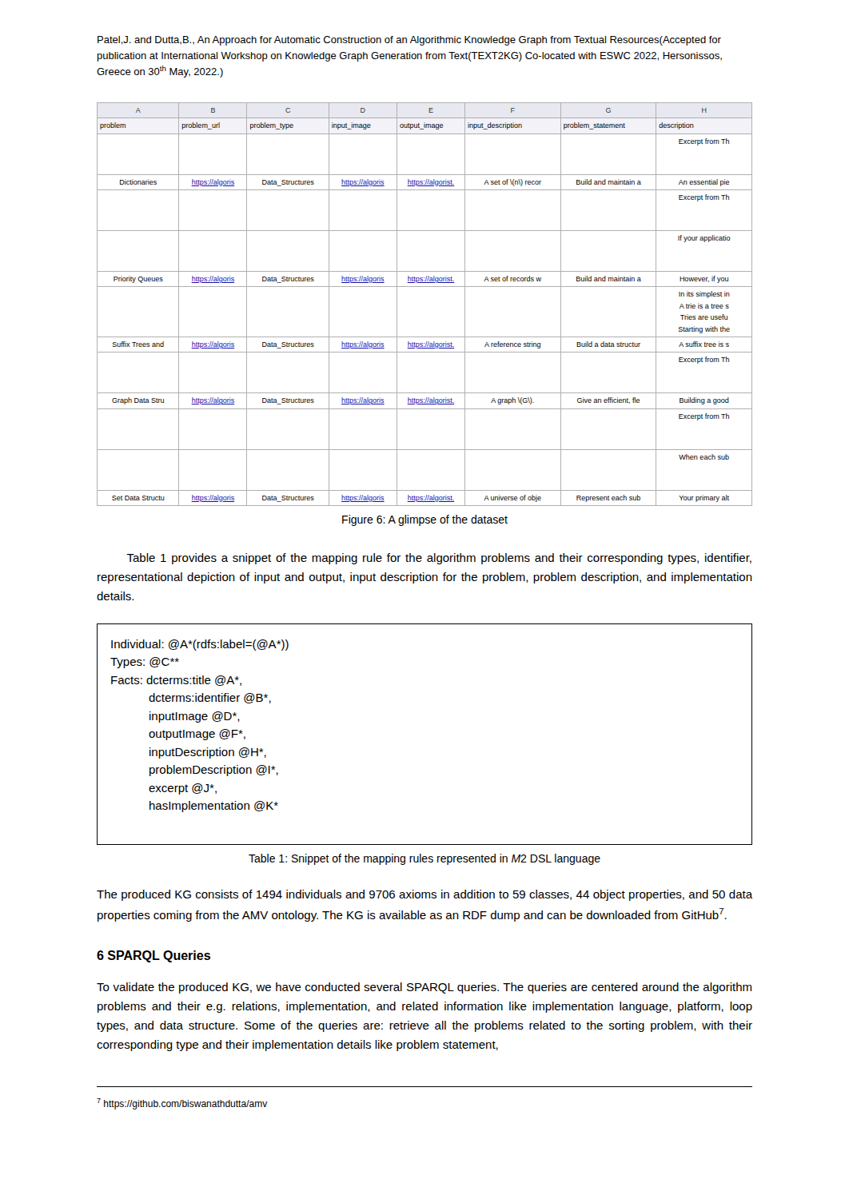Patel,J. and Dutta,B., An Approach for Automatic Construction of an Algorithmic Knowledge Graph from Textual Resources(Accepted for publication at International Workshop on Knowledge Graph Generation from Text(TEXT2KG) Co-located with ESWC 2022, Hersonissos, Greece on 30th May, 2022.)
| A | B | C | D | E | F | G | H |
| --- | --- | --- | --- | --- | --- | --- | --- |
| problem | problem_url | problem_type | input_image | output_image | input_description | problem_statement | description |
| | | | | | | | Excerpt from Th |
| Dictionaries | https://algoris | Data_Structures | https://algoris | https://algorist. | A set of \(n\) recor | Build and maintain a | An essential pie |
| | | | | | | | Excerpt from Th |
| | | | | | | | If your applicatio |
| Priority Queues | https://algoris | Data_Structures | https://algoris | https://algorist. | A set of records w | Build and maintain a | However, if you |
| | | | | | | | In its simplest in A trie is a tree s Tries are usefu Starting with the |
| Suffix Trees and | https://algoris | Data_Structures | https://algoris | https://algorist. | A reference string | Build a data structur | A suffix tree is s |
| | | | | | | | Excerpt from Th |
| Graph Data Stru | https://algoris | Data_Structures | https://algoris | https://algorist. | A graph \(G\). | Give an efficient, fle | Building a good |
| | | | | | | | Excerpt from Th |
| | | | | | | | When each sub |
| Set Data Structu | https://algoris | Data_Structures | https://algoris | https://algorist. | A universe of obje | Represent each sub | Your primary alt |
Figure 6: A glimpse of the dataset
Table 1 provides a snippet of the mapping rule for the algorithm problems and their corresponding types, identifier, representational depiction of input and output, input description for the problem, problem description, and implementation details.
Individual: @A*(rdfs:label=(@A*))
Types: @C**
Facts: dcterms:title @A*,
dcterms:identifier @B*,
inputImage @D*,
outputImage @F*,
inputDescription @H*,
problemDescription @I*,
excerpt @J*,
hasImplementation @K*
Table 1: Snippet of the mapping rules represented in M2 DSL language
The produced KG consists of 1494 individuals and 9706 axioms in addition to 59 classes, 44 object properties, and 50 data properties coming from the AMV ontology. The KG is available as an RDF dump and can be downloaded from GitHub7.
6 SPARQL Queries
To validate the produced KG, we have conducted several SPARQL queries. The queries are centered around the algorithm problems and their e.g. relations, implementation, and related information like implementation language, platform, loop types, and data structure. Some of the queries are: retrieve all the problems related to the sorting problem, with their corresponding type and their implementation details like problem statement,
7 https://github.com/biswanathdutta/amv